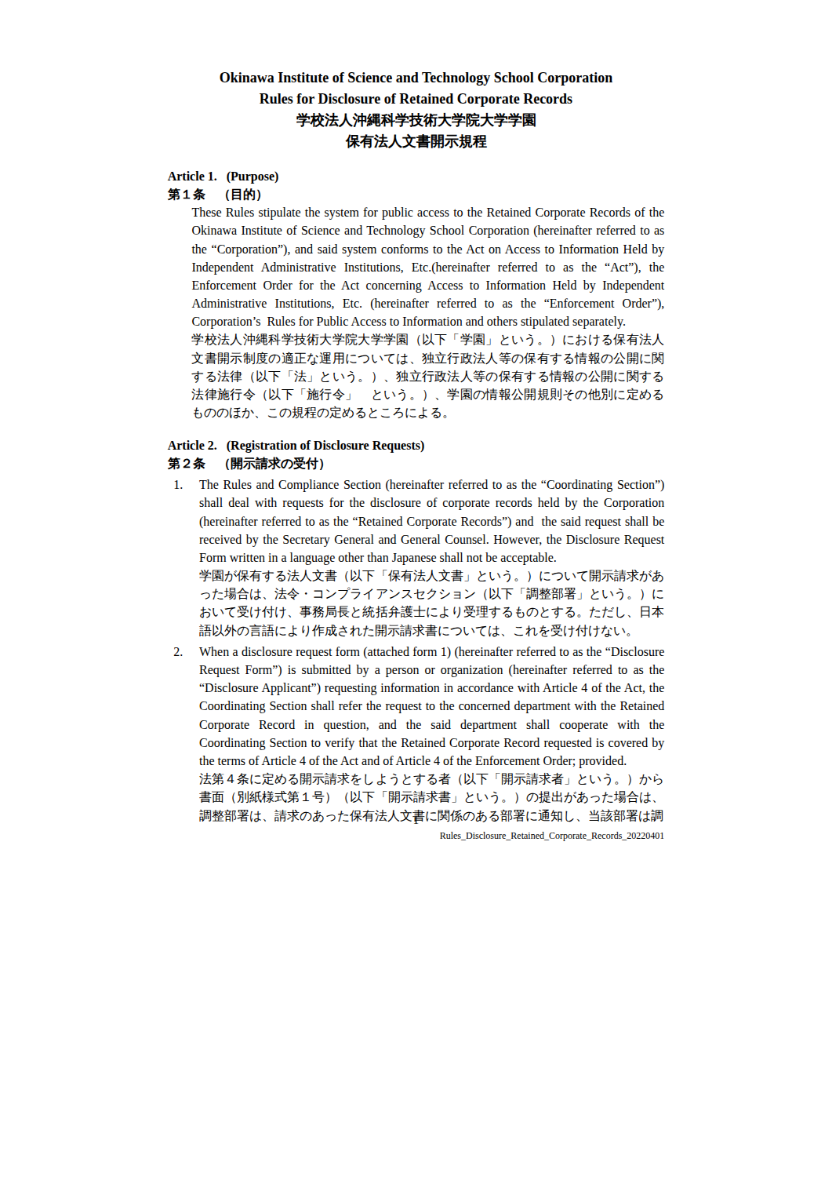Okinawa Institute of Science and Technology School Corporation
Rules for Disclosure of Retained Corporate Records
学校法人沖縄科学技術大学院大学学園
保有法人文書開示規程
Article 1. (Purpose)
第１条　（目的）
These Rules stipulate the system for public access to the Retained Corporate Records of the Okinawa Institute of Science and Technology School Corporation (hereinafter referred to as the “Corporation”), and said system conforms to the Act on Access to Information Held by Independent Administrative Institutions, Etc.(hereinafter referred to as the “Act”), the Enforcement Order for the Act concerning Access to Information Held by Independent Administrative Institutions, Etc. (hereinafter referred to as the “Enforcement Order”), Corporation’s Rules for Public Access to Information and others stipulated separately.
学校法人沖縄科学技術大学院大学学園（以下「学園」という。）における保有法人文書開示制度の適正な運用については、独立行政法人等の保有する情報の公開に関する法律（以下「法」という。）、独立行政法人等の保有する情報の公開に関する法律施行令（以下「施行令」　という。）、学園の情報公開規則その他別に定めるもののほか、この規程の定めるところによる。
Article 2. (Registration of Disclosure Requests)
第２条　（開示請求の受付）
The Rules and Compliance Section (hereinafter referred to as the “Coordinating Section”) shall deal with requests for the disclosure of corporate records held by the Corporation (hereinafter referred to as the “Retained Corporate Records”) and the said request shall be received by the Secretary General and General Counsel. However, the Disclosure Request Form written in a language other than Japanese shall not be acceptable.
学園が保有する法人文書（以下「保有法人文書」という。）について開示請求があった場合は、法令・コンプライアンスセクション（以下「調整部署」という。）において受け付け、事務局長と統括弁護士により受理するものとする。ただし、日本語以外の言語により作成された開示請求書については、これを受け付けない。
When a disclosure request form (attached form 1) (hereinafter referred to as the “Disclosure Request Form”) is submitted by a person or organization (hereinafter referred to as the “Disclosure Applicant”) requesting information in accordance with Article 4 of the Act, the Coordinating Section shall refer the request to the concerned department with the Retained Corporate Record in question, and the said department shall cooperate with the Coordinating Section to verify that the Retained Corporate Record requested is covered by the terms of Article 4 of the Act and of Article 4 of the Enforcement Order; provided.
法第４条に定める開示請求をしようとする者（以下「開示請求者」という。）から書面（別紙様式第１号）（以下「開示請求書」という。）の提出があった場合は、調整部署は、請求のあった保有法人文書に関係のある部署に通知し、当該部署は調
1
Rules_Disclosure_Retained_Corporate_Records_20220401